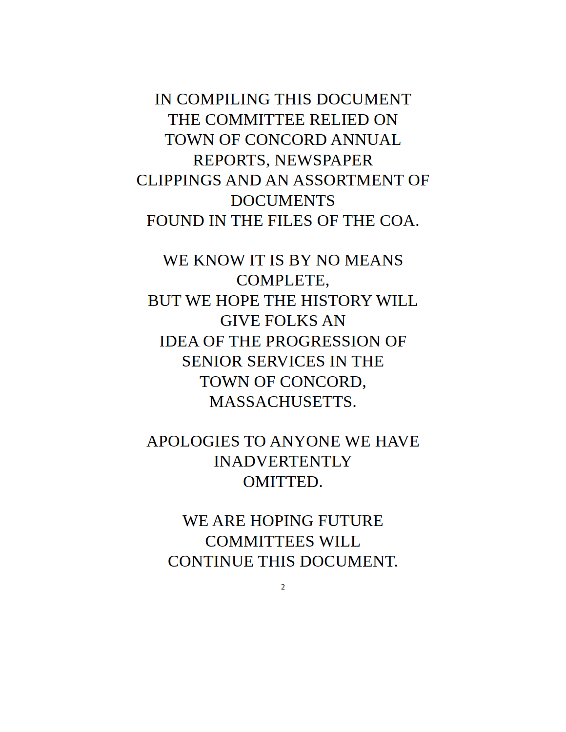IN COMPILING THIS DOCUMENT
THE COMMITTEE RELIED ON
TOWN OF CONCORD ANNUAL REPORTS, NEWSPAPER
CLIPPINGS AND AN ASSORTMENT OF DOCUMENTS
FOUND IN THE FILES OF THE COA.
WE KNOW IT IS BY NO MEANS COMPLETE,
BUT WE HOPE THE HISTORY WILL GIVE FOLKS AN
IDEA OF THE PROGRESSION OF
SENIOR SERVICES IN THE
TOWN OF CONCORD, MASSACHUSETTS.
APOLOGIES TO ANYONE WE HAVE INADVERTENTLY
OMITTED.
WE ARE HOPING FUTURE COMMITTEES WILL
CONTINUE THIS DOCUMENT.
2